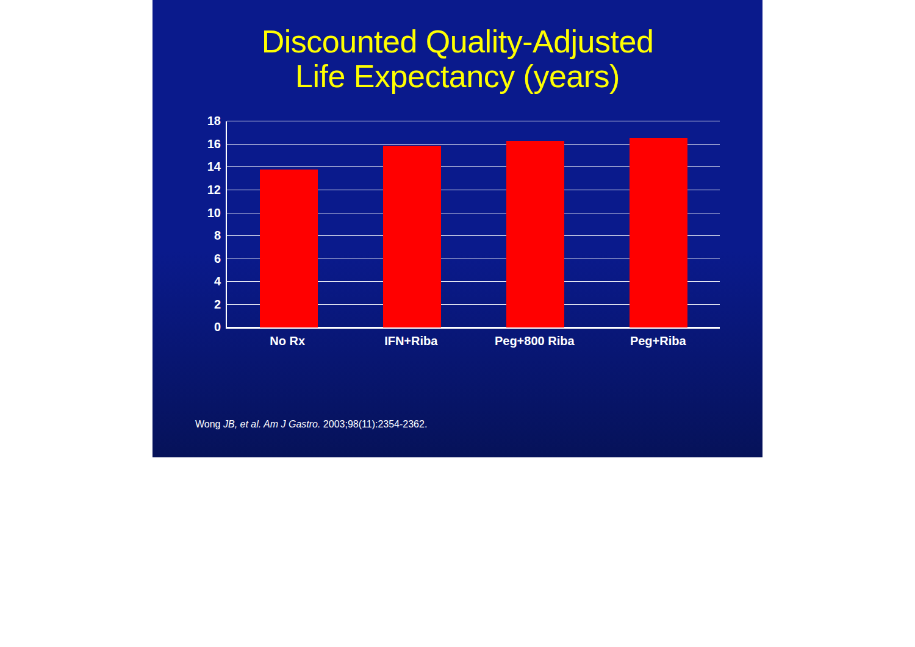Discounted Quality-Adjusted
Life Expectancy (years)
0
2
4
6
8
10
12
14
16
18
No Rx
IFN+Riba
Peg+800 Riba
Peg+Riba
Wong JB, et al. Am J Gastro. 2003;98(11):2354-2362.